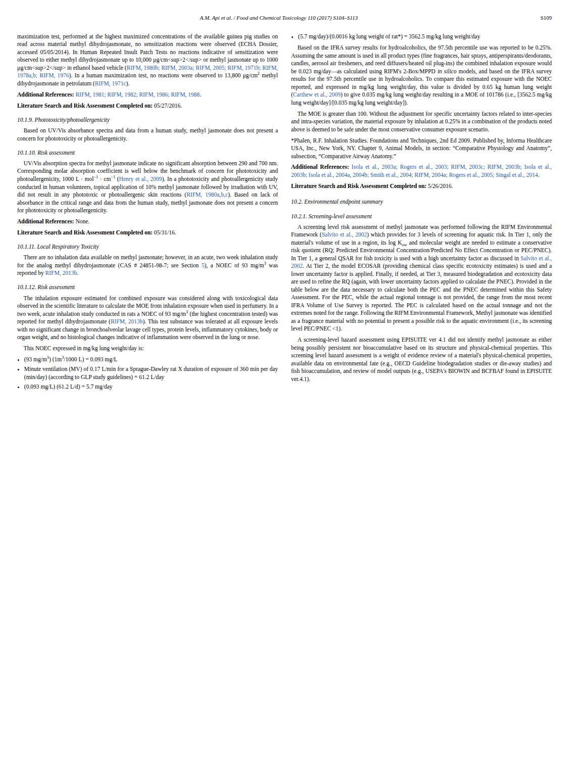A.M. Api et al. / Food and Chemical Toxicology 110 (2017) S104–S113
S109
maximization test, performed at the highest maximized concentrations of the available guinea pig studies on read across material methyl dihydrojasmonate, no sensitization reactions were observed (ECHA Dossier, accessed 05/05/2014). In Human Repeated Insult Patch Tests no reactions indicative of sensitization were observed to either methyl dihydrojasmonate up to 10,000 μg/cm<sup>2</sup> or methyl jasmonate up to 1000 μg/cm<sup>2</sup> in ethanol based vehicle (RIFM, 1980b; RIFM, 2003a; RIFM, 2005; RIFM, 1971b; RIFM, 1978a,b; RIFM, 1976). In a human maximization test, no reactions were observed to 13,800 μg/cm2 methyl dihydrojasmonate in petrolatum (RIFM, 1971c).
Additional References: RIFM, 1981; RIFM, 1982; RIFM, 1986; RIFM, 1988.
Literature Search and Risk Assessment Completed on: 05/27/2016.
10.1.9. Phototoxicity/photoallergenicity
Based on UV/Vis absorbance spectra and data from a human study, methyl jasmonate does not present a concern for phototoxicity or photoallergenicity.
10.1.10. Risk assessment
UV/Vis absorption spectra for methyl jasmonate indicate no significant absorption between 290 and 700 nm. Corresponding molar absorption coefficient is well below the benchmark of concern for phototoxicity and photoallergenicity, 1000 L · mol−1 · cm−1 (Henry et al., 2009). In a phototoxicity and photoallergenicity study conducted in human volunteers, topical application of 10% methyl jasmonate followed by irradiation with UV, did not result in any phototoxic or photoallergenic skin reactions (RIFM, 1980a,b,c). Based on lack of absorbance in the critical range and data from the human study, methyl jasmonate does not present a concern for phototoxicity or photoallergenicity.
Additional References: None.
Literature Search and Risk Assessment Completed on: 05/31/16.
10.1.11. Local Respiratory Toxicity
There are no inhalation data available on methyl jasmonate; however, in an acute, two week inhalation study for the analog methyl dihydrojasmonate (CAS # 24851-98-7; see Section 5), a NOEC of 93 mg/m3 was reported by RIFM, 2013b.
10.1.12. Risk assessment
The inhalation exposure estimated for combined exposure was considered along with toxicological data observed in the scientific literature to calculate the MOE from inhalation exposure when used in perfumery. In a two week, acute inhalation study conducted in rats a NOEC of 93 mg/m3 (the highest concentration tested) was reported for methyl dihydrojasmonate (RIFM, 2013b). This test substance was tolerated at all exposure levels with no significant change in bronchoalveolar lavage cell types, protein levels, inflammatory cytokines, body or organ weight, and no histological changes indicative of inflammation were observed in the lung or nose.
This NOEC expressed in mg/kg lung weight/day is:
(93 mg/m3) (1m3/1000 L) = 0.093 mg/L
Minute ventilation (MV) of 0.17 L/min for a Sprague-Dawley rat X duration of exposure of 360 min per day (min/day) (according to GLP study guidelines) = 61.2 L/day
(0.093 mg/L) (61.2 L/d) = 5.7 mg/day
(5.7 mg/day)/(0.0016 kg lung weight of rat*) = 3562.5 mg/kg lung weight/day
Based on the IFRA survey results for hydroalcoholics, the 97.5th percentile use was reported to be 0.25%. Assuming the same amount is used in all product types (fine fragrances, hair sprays, antiperspirants/deodorants, candles, aerosol air fresheners, and reed diffusers/heated oil plug-ins) the combined inhalation exposure would be 0.023 mg/day—as calculated using RIFM's 2-Box/MPPD in silico models, and based on the IFRA survey results for the 97.5th percentile use in hydroalcoholics. To compare this estimated exposure with the NOEC reported, and expressed in mg/kg lung weight/day, this value is divided by 0.65 kg human lung weight (Carthew et al., 2009) to give 0.035 mg/kg lung weight/day resulting in a MOE of 101786 (i.e., [3562.5 mg/kg lung weight/day]/[0.035 mg/kg lung weight/day]).
The MOE is greater than 100. Without the adjustment for specific uncertainty factors related to inter-species and intra-species variation, the material exposure by inhalation at 0.25% in a combination of the products noted above is deemed to be safe under the most conservative consumer exposure scenario.
*Phalen, R.F. Inhalation Studies. Foundations and Techniques, 2nd Ed 2009. Published by, Informa Healthcare USA, Inc., New York, NY. Chapter 9, Animal Models, in section: “Comparative Physiology and Anatomy”, subsection, “Comparative Airway Anatomy.”
Additional References: Isola et al., 2003a; Rogers et al., 2003; RIFM, 2003c; RIFM, 2003b; Isola et al., 2003b; Isola et al., 2004a, 2004b; Smith et al., 2004; RIFM, 2004a; Rogers et al., 2005; Singal et al., 2014.
Literature Search and Risk Assessment Completed on: 5/26/2016.
10.2. Environmental endpoint summary
10.2.1. Screening-level assessment
A screening level risk assessment of methyl jasmonate was performed following the RIFM Environmental Framework (Salvito et al., 2002) which provides for 3 levels of screening for aquatic risk. In Tier 1, only the material's volume of use in a region, its log Kow and molecular weight are needed to estimate a conservative risk quotient (RQ; Predicted Environmental Concentration/Predicted No Effect Concentration or PEC/PNEC). In Tier 1, a general QSAR for fish toxicity is used with a high uncertainty factor as discussed in Salvito et al., 2002. At Tier 2, the model ECOSAR (providing chemical class specific ecotoxicity estimates) is used and a lower uncertainty factor is applied. Finally, if needed, at Tier 3, measured biodegradation and ecotoxicity data are used to refine the RQ (again, with lower uncertainty factors applied to calculate the PNEC). Provided in the table below are the data necessary to calculate both the PEC and the PNEC determined within this Safety Assessment. For the PEC, while the actual regional tonnage is not provided, the range from the most recent IFRA Volume of Use Survey is reported. The PEC is calculated based on the actual tonnage and not the extremes noted for the range. Following the RIFM Environmental Framework, Methyl jasmonate was identified as a fragrance material with no potential to present a possible risk to the aquatic environment (i.e., its screening level PEC/PNEC <1).
A screening-level hazard assessment using EPISUITE ver 4.1 did not identify methyl jasmonate as either being possibly persistent nor bioaccumulative based on its structure and physical-chemical properties. This screening level hazard assessment is a weight of evidence review of a material's physical-chemical properties, available data on environmental fate (e.g., OECD Guideline biodegradation studies or die-away studies) and fish bioaccumulation, and review of model outputs (e.g., USEPA's BIOWIN and BCFBAF found in EPISUITE ver.4.1).